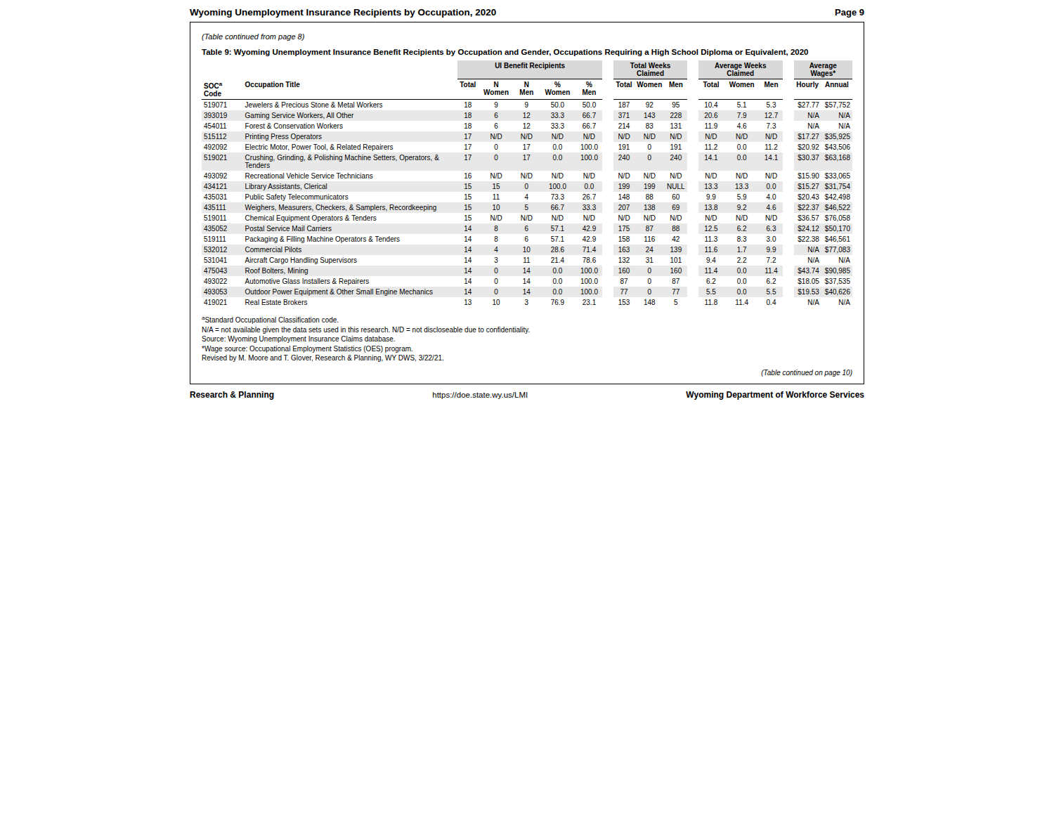Wyoming Unemployment Insurance Recipients by Occupation, 2020
Page 9
(Table continued from page 8)
Table 9: Wyoming Unemployment Insurance Benefit Recipients by Occupation and Gender, Occupations Requiring a High School Diploma or Equivalent, 2020
| | | UI Benefit Recipients | | Total Weeks Claimed | | Average Weeks Claimed | | Average Wages* |
| --- | --- | --- | --- | --- | --- | --- | --- | --- |
| SOC a Code | Occupation Title | Total | N Women | N Men | % Women | % Men | | Total | Women | Men | | Total | Women | Men | | Hourly | Annual |
| 519071 | Jewelers & Precious Stone & Metal Workers | 18 | 9 | 9 | 50.0 | 50.0 | | 187 | 92 | 95 | | 10.4 | 5.1 | 5.3 | | $27.77 | $57,752 |
| 393019 | Gaming Service Workers, All Other | 18 | 6 | 12 | 33.3 | 66.7 | | 371 | 143 | 228 | | 20.6 | 7.9 | 12.7 | | N/A | N/A |
| 454011 | Forest & Conservation Workers | 18 | 6 | 12 | 33.3 | 66.7 | | 214 | 83 | 131 | | 11.9 | 4.6 | 7.3 | | N/A | N/A |
| 515112 | Printing Press Operators | 17 | N/D | N/D | N/D | N/D | | N/D | N/D | N/D | | N/D | N/D | N/D | | $17.27 | $35,925 |
| 492092 | Electric Motor, Power Tool, & Related Repairers | 17 | 0 | 17 | 0.0 | 100.0 | | 191 | 0 | 191 | | 11.2 | 0.0 | 11.2 | | $20.92 | $43,506 |
| 519021 | Crushing, Grinding, & Polishing Machine Setters, Operators, & Tenders | 17 | 0 | 17 | 0.0 | 100.0 | | 240 | 0 | 240 | | 14.1 | 0.0 | 14.1 | | $30.37 | $63,168 |
| 493092 | Recreational Vehicle Service Technicians | 16 | N/D | N/D | N/D | N/D | | N/D | N/D | N/D | | N/D | N/D | N/D | | $15.90 | $33,065 |
| 434121 | Library Assistants, Clerical | 15 | 15 | 0 | 100.0 | 0.0 | | 199 | 199 | NULL | | 13.3 | 13.3 | 0.0 | | $15.27 | $31,754 |
| 435031 | Public Safety Telecommunicators | 15 | 11 | 4 | 73.3 | 26.7 | | 148 | 88 | 60 | | 9.9 | 5.9 | 4.0 | | $20.43 | $42,498 |
| 435111 | Weighers, Measurers, Checkers, & Samplers, Recordkeeping | 15 | 10 | 5 | 66.7 | 33.3 | | 207 | 138 | 69 | | 13.8 | 9.2 | 4.6 | | $22.37 | $46,522 |
| 519011 | Chemical Equipment Operators & Tenders | 15 | N/D | N/D | N/D | N/D | | N/D | N/D | N/D | | N/D | N/D | N/D | | $36.57 | $76,058 |
| 435052 | Postal Service Mail Carriers | 14 | 8 | 6 | 57.1 | 42.9 | | 175 | 87 | 88 | | 12.5 | 6.2 | 6.3 | | $24.12 | $50,170 |
| 519111 | Packaging & Filling Machine Operators & Tenders | 14 | 8 | 6 | 57.1 | 42.9 | | 158 | 116 | 42 | | 11.3 | 8.3 | 3.0 | | $22.38 | $46,561 |
| 532012 | Commercial Pilots | 14 | 4 | 10 | 28.6 | 71.4 | | 163 | 24 | 139 | | 11.6 | 1.7 | 9.9 | | N/A | $77,083 |
| 531041 | Aircraft Cargo Handling Supervisors | 14 | 3 | 11 | 21.4 | 78.6 | | 132 | 31 | 101 | | 9.4 | 2.2 | 7.2 | | N/A | N/A |
| 475043 | Roof Bolters, Mining | 14 | 0 | 14 | 0.0 | 100.0 | | 160 | 0 | 160 | | 11.4 | 0.0 | 11.4 | | $43.74 | $90,985 |
| 493022 | Automotive Glass Installers & Repairers | 14 | 0 | 14 | 0.0 | 100.0 | | 87 | 0 | 87 | | 6.2 | 0.0 | 6.2 | | $18.05 | $37,535 |
| 493053 | Outdoor Power Equipment & Other Small Engine Mechanics | 14 | 0 | 14 | 0.0 | 100.0 | | 77 | 0 | 77 | | 5.5 | 0.0 | 5.5 | | $19.53 | $40,626 |
| 419021 | Real Estate Brokers | 13 | 10 | 3 | 76.9 | 23.1 | | 153 | 148 | 5 | | 11.8 | 11.4 | 0.4 | | N/A | N/A |
aStandard Occupational Classification code.
N/A = not available given the data sets used in this research. N/D = not discloseable due to confidentiality.
Source: Wyoming Unemployment Insurance Claims database.
*Wage source: Occupational Employment Statistics (OES) program.
Revised by M. Moore and T. Glover, Research & Planning, WY DWS, 3/22/21.
(Table continued on page 10)
Research & Planning
https://doe.state.wy.us/LMI
Wyoming Department of Workforce Services